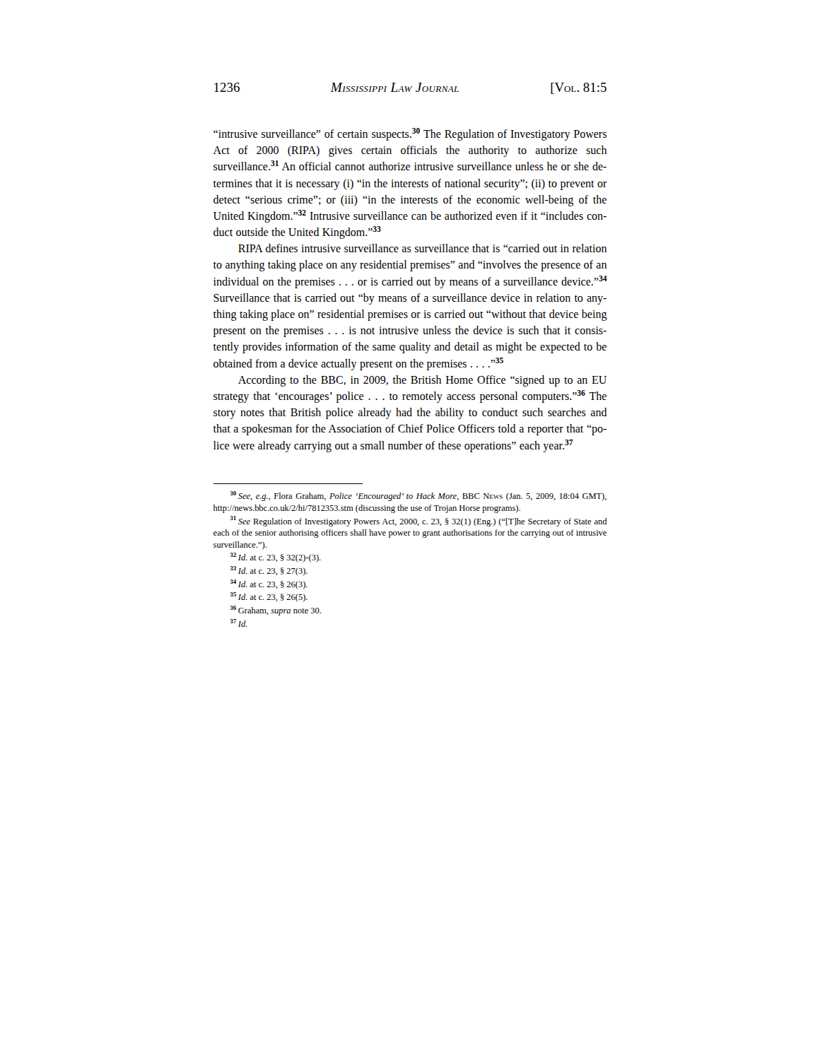1236 Mississippi Law Journal [Vol. 81:5
“intrusive surveillance” of certain suspects.30 The Regulation of Investigatory Powers Act of 2000 (RIPA) gives certain officials the authority to authorize such surveillance.31 An official cannot authorize intrusive surveillance unless he or she determines that it is necessary (i) “in the interests of national security”; (ii) to prevent or detect “serious crime”; or (iii) “in the interests of the economic well-being of the United Kingdom.”32 Intrusive surveillance can be authorized even if it “includes conduct outside the United Kingdom.”33
RIPA defines intrusive surveillance as surveillance that is “carried out in relation to anything taking place on any residential premises” and “involves the presence of an individual on the premises . . . or is carried out by means of a surveillance device.”34 Surveillance that is carried out “by means of a surveillance device in relation to anything taking place on” residential premises or is carried out “without that device being present on the premises . . . is not intrusive unless the device is such that it consistently provides information of the same quality and detail as might be expected to be obtained from a device actually present on the premises . . . .”35
According to the BBC, in 2009, the British Home Office “signed up to an EU strategy that ‘encourages’ police . . . to remotely access personal computers.”36 The story notes that British police already had the ability to conduct such searches and that a spokesman for the Association of Chief Police Officers told a reporter that “police were already carrying out a small number of these operations” each year.37
30See, e.g., Flora Graham, Police ‘Encouraged’ to Hack More, BBC News (Jan. 5, 2009, 18:04 GMT), http://news.bbc.co.uk/2/hi/7812353.stm (discussing the use of Trojan Horse programs).
31See Regulation of Investigatory Powers Act, 2000, c. 23, § 32(1) (Eng.) (“[T]he Secretary of State and each of the senior authorising officers shall have power to grant authorisations for the carrying out of intrusive surveillance.”).
32Id. at c. 23, § 32(2)-(3).
33Id. at c. 23, § 27(3).
34Id. at c. 23, § 26(3).
35Id. at c. 23, § 26(5).
36Graham, supra note 30.
37Id.